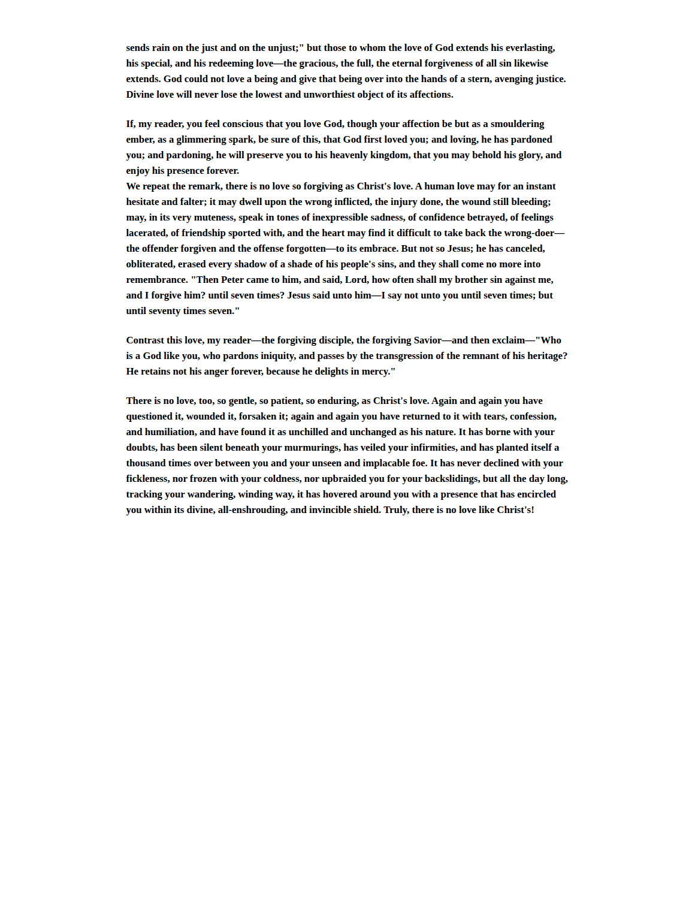sends rain on the just and on the unjust;" but those to whom the love of God extends his everlasting, his special, and his redeeming love—the gracious, the full, the eternal forgiveness of all sin likewise extends. God could not love a being and give that being over into the hands of a stern, avenging justice. Divine love will never lose the lowest and unworthiest object of its affections.
If, my reader, you feel conscious that you love God, though your affection be but as a smouldering ember, as a glimmering spark, be sure of this, that God first loved you; and loving, he has pardoned you; and pardoning, he will preserve you to his heavenly kingdom, that you may behold his glory, and enjoy his presence forever.
We repeat the remark, there is no love so forgiving as Christ's love. A human love may for an instant hesitate and falter; it may dwell upon the wrong inflicted, the injury done, the wound still bleeding; may, in its very muteness, speak in tones of inexpressible sadness, of confidence betrayed, of feelings lacerated, of friendship sported with, and the heart may find it difficult to take back the wrong-doer—the offender forgiven and the offense forgotten—to its embrace. But not so Jesus; he has canceled, obliterated, erased every shadow of a shade of his people's sins, and they shall come no more into remembrance. "Then Peter came to him, and said, Lord, how often shall my brother sin against me, and I forgive him? until seven times? Jesus said unto him—I say not unto you until seven times; but until seventy times seven."
Contrast this love, my reader—the forgiving disciple, the forgiving Savior—and then exclaim—"Who is a God like you, who pardons iniquity, and passes by the transgression of the remnant of his heritage? He retains not his anger forever, because he delights in mercy."
There is no love, too, so gentle, so patient, so enduring, as Christ's love. Again and again you have questioned it, wounded it, forsaken it; again and again you have returned to it with tears, confession, and humiliation, and have found it as unchilled and unchanged as his nature. It has borne with your doubts, has been silent beneath your murmurings, has veiled your infirmities, and has planted itself a thousand times over between you and your unseen and implacable foe. It has never declined with your fickleness, nor frozen with your coldness, nor upbraided you for your backslidings, but all the day long, tracking your wandering, winding way, it has hovered around you with a presence that has encircled you within its divine, all-enshrouding, and invincible shield. Truly, there is no love like Christ's!